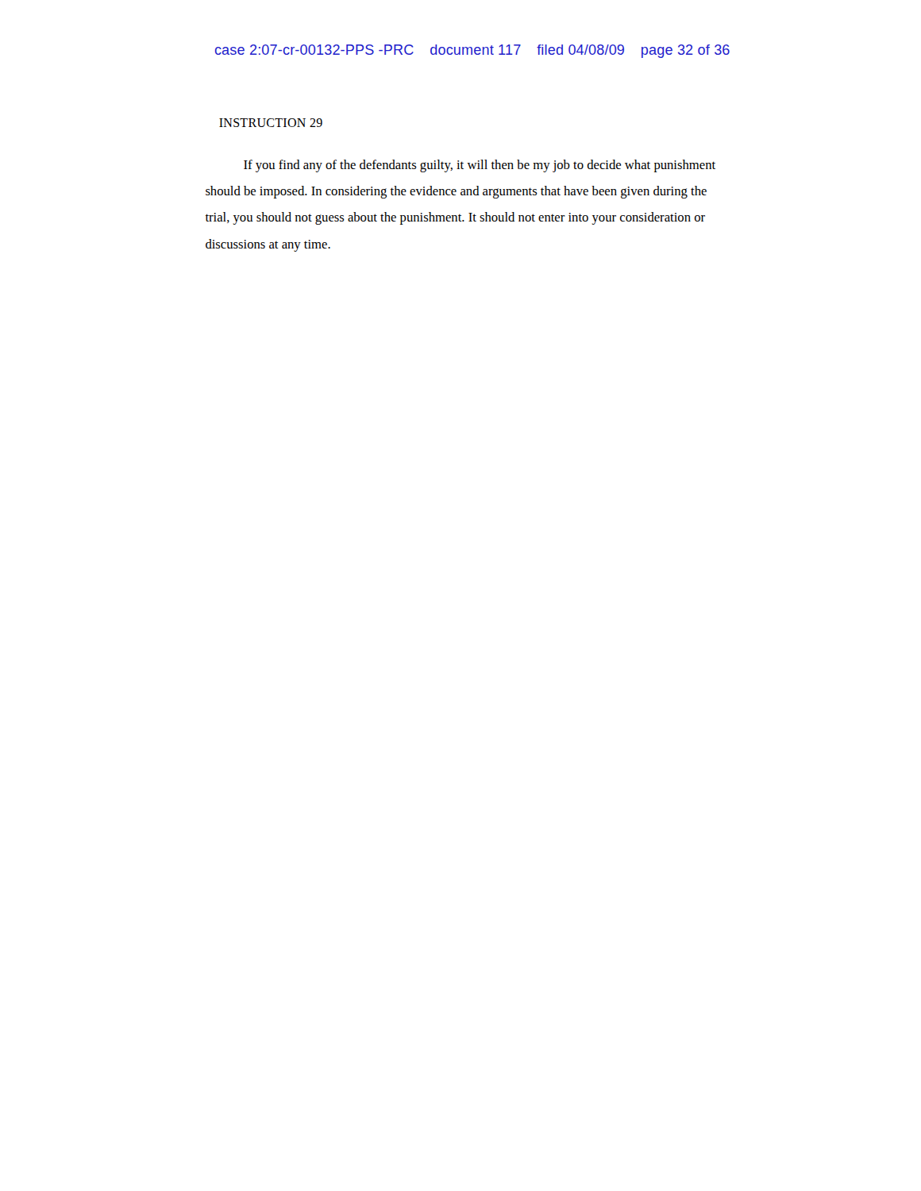case 2:07-cr-00132-PPS -PRC document 117 filed 04/08/09 page 32 of 36
INSTRUCTION 29
If you find any of the defendants guilty, it will then be my job to decide what punishment should be imposed. In considering the evidence and arguments that have been given during the trial, you should not guess about the punishment. It should not enter into your consideration or discussions at any time.